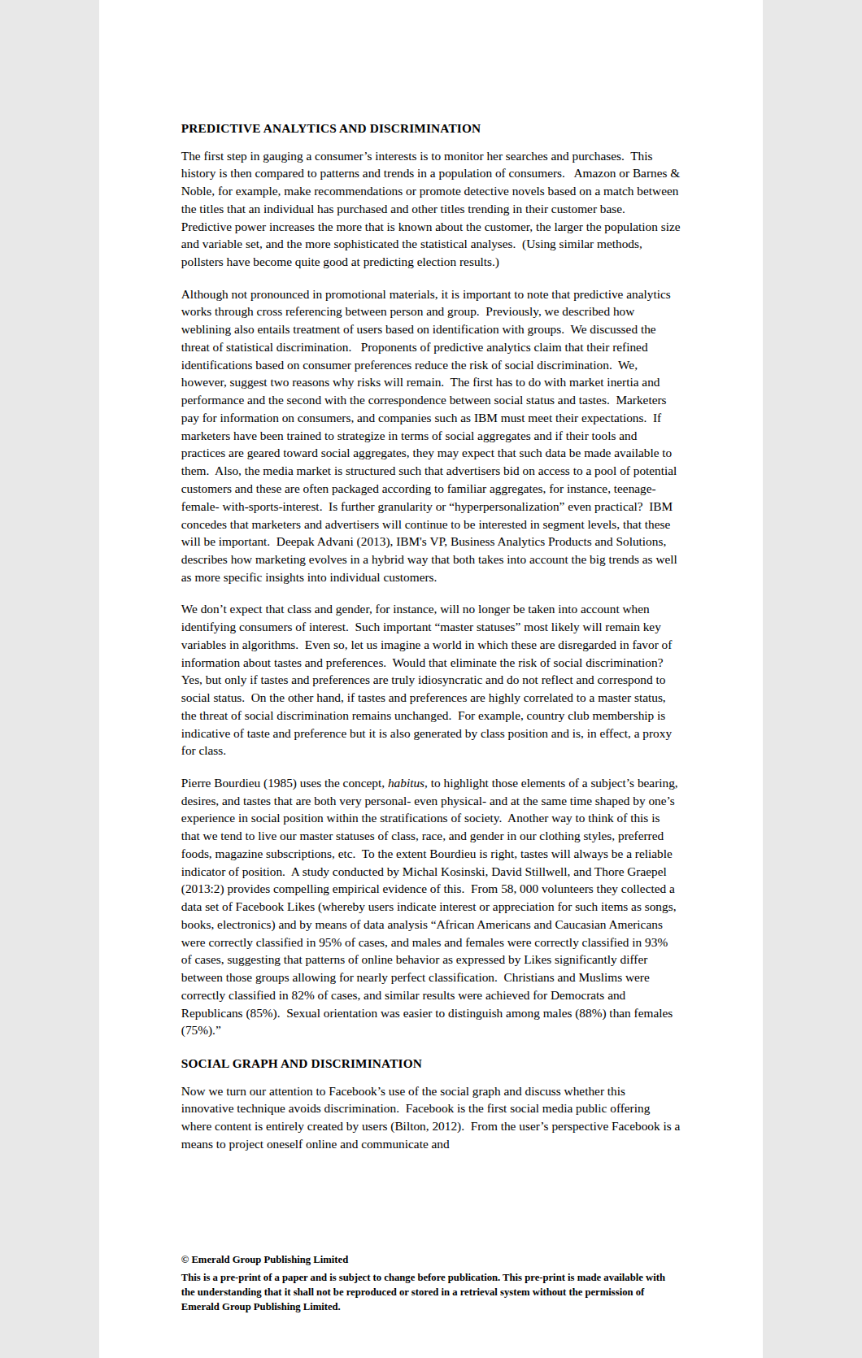PREDICTIVE ANALYTICS AND DISCRIMINATION
The first step in gauging a consumer’s interests is to monitor her searches and purchases. This history is then compared to patterns and trends in a population of consumers. Amazon or Barnes & Noble, for example, make recommendations or promote detective novels based on a match between the titles that an individual has purchased and other titles trending in their customer base. Predictive power increases the more that is known about the customer, the larger the population size and variable set, and the more sophisticated the statistical analyses. (Using similar methods, pollsters have become quite good at predicting election results.)
Although not pronounced in promotional materials, it is important to note that predictive analytics works through cross referencing between person and group. Previously, we described how weblining also entails treatment of users based on identification with groups. We discussed the threat of statistical discrimination. Proponents of predictive analytics claim that their refined identifications based on consumer preferences reduce the risk of social discrimination. We, however, suggest two reasons why risks will remain. The first has to do with market inertia and performance and the second with the correspondence between social status and tastes. Marketers pay for information on consumers, and companies such as IBM must meet their expectations. If marketers have been trained to strategize in terms of social aggregates and if their tools and practices are geared toward social aggregates, they may expect that such data be made available to them. Also, the media market is structured such that advertisers bid on access to a pool of potential customers and these are often packaged according to familiar aggregates, for instance, teenage-female- with-sports-interest. Is further granularity or “hyperpersonalization” even practical? IBM concedes that marketers and advertisers will continue to be interested in segment levels, that these will be important. Deepak Advani (2013), IBM's VP, Business Analytics Products and Solutions, describes how marketing evolves in a hybrid way that both takes into account the big trends as well as more specific insights into individual customers.
We don’t expect that class and gender, for instance, will no longer be taken into account when identifying consumers of interest. Such important “master statuses” most likely will remain key variables in algorithms. Even so, let us imagine a world in which these are disregarded in favor of information about tastes and preferences. Would that eliminate the risk of social discrimination? Yes, but only if tastes and preferences are truly idiosyncratic and do not reflect and correspond to social status. On the other hand, if tastes and preferences are highly correlated to a master status, the threat of social discrimination remains unchanged. For example, country club membership is indicative of taste and preference but it is also generated by class position and is, in effect, a proxy for class.
Pierre Bourdieu (1985) uses the concept, habitus, to highlight those elements of a subject’s bearing, desires, and tastes that are both very personal- even physical- and at the same time shaped by one’s experience in social position within the stratifications of society. Another way to think of this is that we tend to live our master statuses of class, race, and gender in our clothing styles, preferred foods, magazine subscriptions, etc. To the extent Bourdieu is right, tastes will always be a reliable indicator of position. A study conducted by Michal Kosinski, David Stillwell, and Thore Graepel (2013:2) provides compelling empirical evidence of this. From 58, 000 volunteers they collected a data set of Facebook Likes (whereby users indicate interest or appreciation for such items as songs, books, electronics) and by means of data analysis “African Americans and Caucasian Americans were correctly classified in 95% of cases, and males and females were correctly classified in 93% of cases, suggesting that patterns of online behavior as expressed by Likes significantly differ between those groups allowing for nearly perfect classification. Christians and Muslims were correctly classified in 82% of cases, and similar results were achieved for Democrats and Republicans (85%). Sexual orientation was easier to distinguish among males (88%) than females (75%).”
SOCIAL GRAPH AND DISCRIMINATION
Now we turn our attention to Facebook’s use of the social graph and discuss whether this innovative technique avoids discrimination. Facebook is the first social media public offering where content is entirely created by users (Bilton, 2012). From the user’s perspective Facebook is a means to project oneself online and communicate and
© Emerald Group Publishing Limited
This is a pre-print of a paper and is subject to change before publication. This pre-print is made available with the understanding that it shall not be reproduced or stored in a retrieval system without the permission of Emerald Group Publishing Limited.